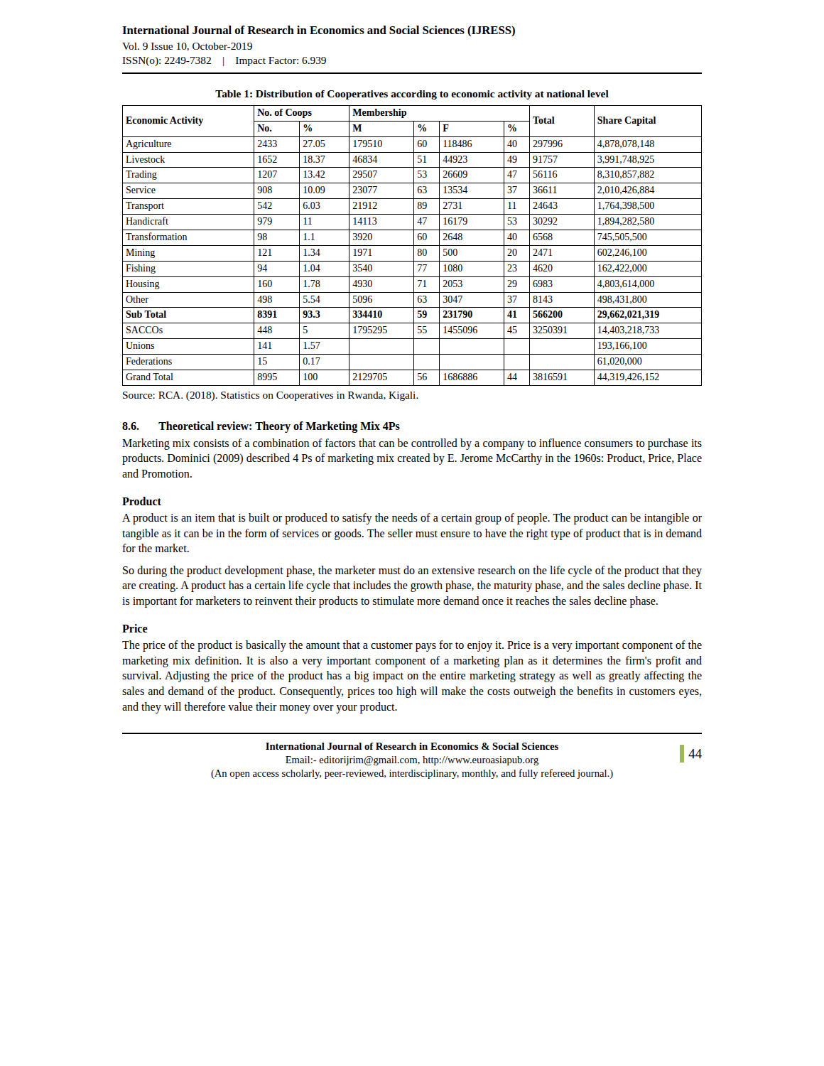International Journal of Research in Economics and Social Sciences (IJRESS)
Vol. 9 Issue 10, October-2019
ISSN(o): 2249-7382|Impact Factor: 6.939
Table 1: Distribution of Cooperatives according to economic activity at national level
| Economic Activity | No. of Coops | Membership | Total | Share Capital |
| --- | --- | --- | --- | --- |
| No. | % | M | % | F | % |
| Agriculture | 2433 | 27.05 | 179510 | 60 | 118486 | 40 | 297996 | 4,878,078,148 |
| Livestock | 1652 | 18.37 | 46834 | 51 | 44923 | 49 | 91757 | 3,991,748,925 |
| Trading | 1207 | 13.42 | 29507 | 53 | 26609 | 47 | 56116 | 8,310,857,882 |
| Service | 908 | 10.09 | 23077 | 63 | 13534 | 37 | 36611 | 2,010,426,884 |
| Transport | 542 | 6.03 | 21912 | 89 | 2731 | 11 | 24643 | 1,764,398,500 |
| Handicraft | 979 | 11 | 14113 | 47 | 16179 | 53 | 30292 | 1,894,282,580 |
| Transformation | 98 | 1.1 | 3920 | 60 | 2648 | 40 | 6568 | 745,505,500 |
| Mining | 121 | 1.34 | 1971 | 80 | 500 | 20 | 2471 | 602,246,100 |
| Fishing | 94 | 1.04 | 3540 | 77 | 1080 | 23 | 4620 | 162,422,000 |
| Housing | 160 | 1.78 | 4930 | 71 | 2053 | 29 | 6983 | 4,803,614,000 |
| Other | 498 | 5.54 | 5096 | 63 | 3047 | 37 | 8143 | 498,431,800 |
| Sub Total | 8391 | 93.3 | 334410 | 59 | 231790 | 41 | 566200 | 29,662,021,319 |
| SACCOs | 448 | 5 | 1795295 | 55 | 1455096 | 45 | 3250391 | 14,403,218,733 |
| Unions | 141 | 1.57 | | | | | | 193,166,100 |
| Federations | 15 | 0.17 | | | | | | 61,020,000 |
| Grand Total | 8995 | 100 | 2129705 | 56 | 1686886 | 44 | 3816591 | 44,319,426,152 |
Source: RCA. (2018). Statistics on Cooperatives in Rwanda, Kigali.
8.6. Theoretical review: Theory of Marketing Mix 4Ps
Marketing mix consists of a combination of factors that can be controlled by a company to influence consumers to purchase its products. Dominici (2009) described 4 Ps of marketing mix created by E. Jerome McCarthy in the 1960s: Product, Price, Place and Promotion.
Product
A product is an item that is built or produced to satisfy the needs of a certain group of people. The product can be intangible or tangible as it can be in the form of services or goods. The seller must ensure to have the right type of product that is in demand for the market.
So during the product development phase, the marketer must do an extensive research on the life cycle of the product that they are creating. A product has a certain life cycle that includes the growth phase, the maturity phase, and the sales decline phase. It is important for marketers to reinvent their products to stimulate more demand once it reaches the sales decline phase.
Price
The price of the product is basically the amount that a customer pays for to enjoy it. Price is a very important component of the marketing mix definition. It is also a very important component of a marketing plan as it determines the firm's profit and survival. Adjusting the price of the product has a big impact on the entire marketing strategy as well as greatly affecting the sales and demand of the product. Consequently, prices too high will make the costs outweigh the benefits in customers eyes, and they will therefore value their money over your product.
44
International Journal of Research in Economics & Social Sciences
Email:- editorijrim@gmail.com, http://www.euroasiapub.org
(An open access scholarly, peer-reviewed, interdisciplinary, monthly, and fully refereed journal.)